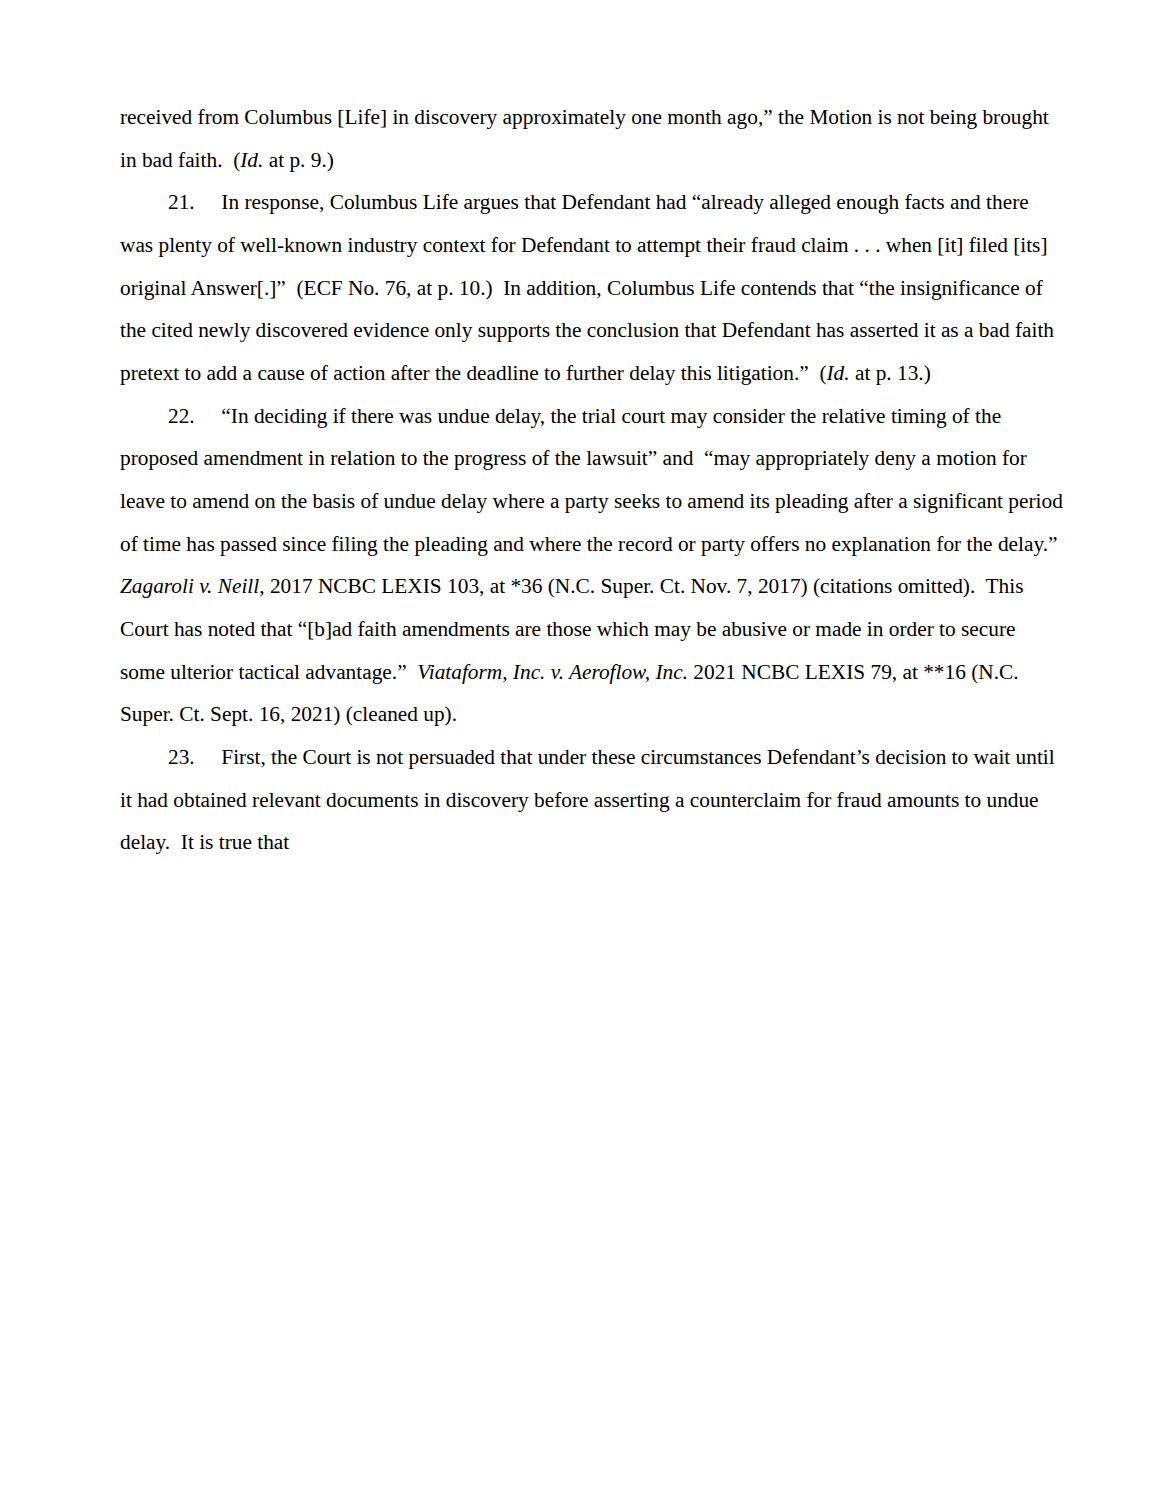received from Columbus [Life] in discovery approximately one month ago,” the Motion is not being brought in bad faith. (Id. at p. 9.)
21. In response, Columbus Life argues that Defendant had “already alleged enough facts and there was plenty of well-known industry context for Defendant to attempt their fraud claim . . . when [it] filed [its] original Answer[.]” (ECF No. 76, at p. 10.) In addition, Columbus Life contends that “the insignificance of the cited newly discovered evidence only supports the conclusion that Defendant has asserted it as a bad faith pretext to add a cause of action after the deadline to further delay this litigation.” (Id. at p. 13.)
22. “In deciding if there was undue delay, the trial court may consider the relative timing of the proposed amendment in relation to the progress of the lawsuit” and “may appropriately deny a motion for leave to amend on the basis of undue delay where a party seeks to amend its pleading after a significant period of time has passed since filing the pleading and where the record or party offers no explanation for the delay.” Zagaroli v. Neill, 2017 NCBC LEXIS 103, at *36 (N.C. Super. Ct. Nov. 7, 2017) (citations omitted). This Court has noted that “[b]ad faith amendments are those which may be abusive or made in order to secure some ulterior tactical advantage.” Viataform, Inc. v. Aeroflow, Inc. 2021 NCBC LEXIS 79, at **16 (N.C. Super. Ct. Sept. 16, 2021) (cleaned up).
23. First, the Court is not persuaded that under these circumstances Defendant’s decision to wait until it had obtained relevant documents in discovery before asserting a counterclaim for fraud amounts to undue delay. It is true that